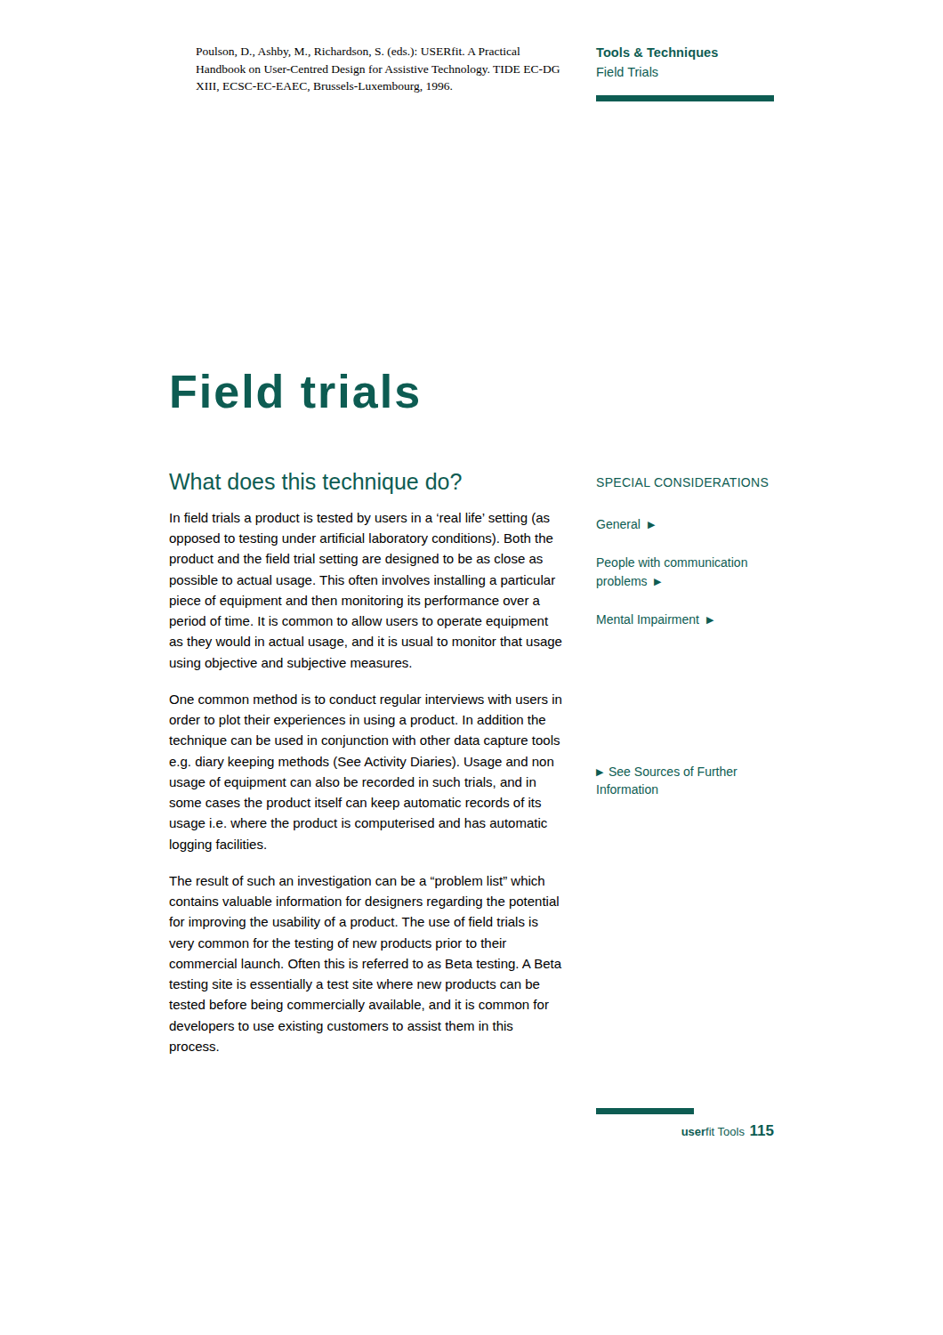Poulson, D., Ashby, M., Richardson, S. (eds.): USERfit. A Practical Handbook on User-Centred Design for Assistive Technology. TIDE EC-DG XIII, ECSC-EC-EAEC, Brussels-Luxembourg, 1996.
Tools & Techniques
Field Trials
Field trials
What does this technique do?
In field trials a product is tested by users in a ‘real life’ setting (as opposed to testing under artificial laboratory conditions). Both the product and the field trial setting are designed to be as close as possible to actual usage. This often involves installing a particular piece of equipment and then monitoring its performance over a period of time. It is common to allow users to operate equipment as they would in actual usage, and it is usual to monitor that usage using objective and subjective measures.
One common method is to conduct regular interviews with users in order to plot their experiences in using a product. In addition the technique can be used in conjunction with other data capture tools e.g. diary keeping methods (See Activity Diaries). Usage and non usage of equipment can also be recorded in such trials, and in some cases the product itself can keep automatic records of its usage i.e. where the product is computerised and has automatic logging facilities.
The result of such an investigation can be a “problem list” which contains valuable information for designers regarding the potential for improving the usability of a product. The use of field trials is very common for the testing of new products prior to their commercial launch. Often this is referred to as Beta testing. A Beta testing site is essentially a test site where new products can be tested before being commercially available, and it is common for developers to use existing customers to assist them in this process.
SPECIAL CONSIDERATIONS
General ▶
People with communication problems ▶
Mental Impairment ▶
▶See Sources of Further Information
userfit Tools 115